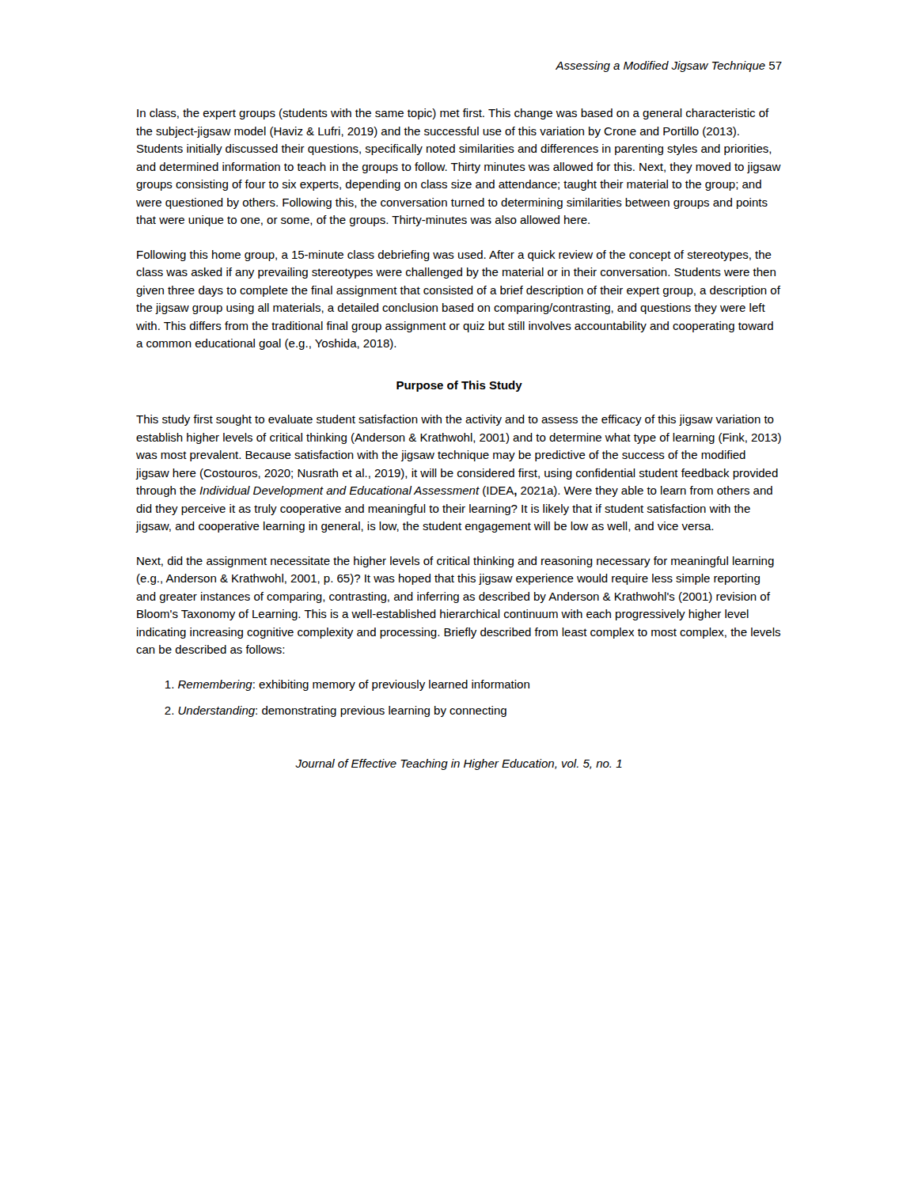Assessing a Modified Jigsaw Technique 57
In class, the expert groups (students with the same topic) met first. This change was based on a general characteristic of the subject-jigsaw model (Haviz & Lufri, 2019) and the successful use of this variation by Crone and Portillo (2013). Students initially discussed their questions, specifically noted similarities and differences in parenting styles and priorities, and determined information to teach in the groups to follow. Thirty minutes was allowed for this. Next, they moved to jigsaw groups consisting of four to six experts, depending on class size and attendance; taught their material to the group; and were questioned by others. Following this, the conversation turned to determining similarities between groups and points that were unique to one, or some, of the groups. Thirty-minutes was also allowed here.
Following this home group, a 15-minute class debriefing was used. After a quick review of the concept of stereotypes, the class was asked if any prevailing stereotypes were challenged by the material or in their conversation. Students were then given three days to complete the final assignment that consisted of a brief description of their expert group, a description of the jigsaw group using all materials, a detailed conclusion based on comparing/contrasting, and questions they were left with. This differs from the traditional final group assignment or quiz but still involves accountability and cooperating toward a common educational goal (e.g., Yoshida, 2018).
Purpose of This Study
This study first sought to evaluate student satisfaction with the activity and to assess the efficacy of this jigsaw variation to establish higher levels of critical thinking (Anderson & Krathwohl, 2001) and to determine what type of learning (Fink, 2013) was most prevalent. Because satisfaction with the jigsaw technique may be predictive of the success of the modified jigsaw here (Costouros, 2020; Nusrath et al., 2019), it will be considered first, using confidential student feedback provided through the Individual Development and Educational Assessment (IDEA, 2021a). Were they able to learn from others and did they perceive it as truly cooperative and meaningful to their learning? It is likely that if student satisfaction with the jigsaw, and cooperative learning in general, is low, the student engagement will be low as well, and vice versa.
Next, did the assignment necessitate the higher levels of critical thinking and reasoning necessary for meaningful learning (e.g., Anderson & Krathwohl, 2001, p. 65)? It was hoped that this jigsaw experience would require less simple reporting and greater instances of comparing, contrasting, and inferring as described by Anderson & Krathwohl's (2001) revision of Bloom's Taxonomy of Learning. This is a well-established hierarchical continuum with each progressively higher level indicating increasing cognitive complexity and processing. Briefly described from least complex to most complex, the levels can be described as follows:
Remembering: exhibiting memory of previously learned information
Understanding: demonstrating previous learning by connecting
Journal of Effective Teaching in Higher Education, vol. 5, no. 1